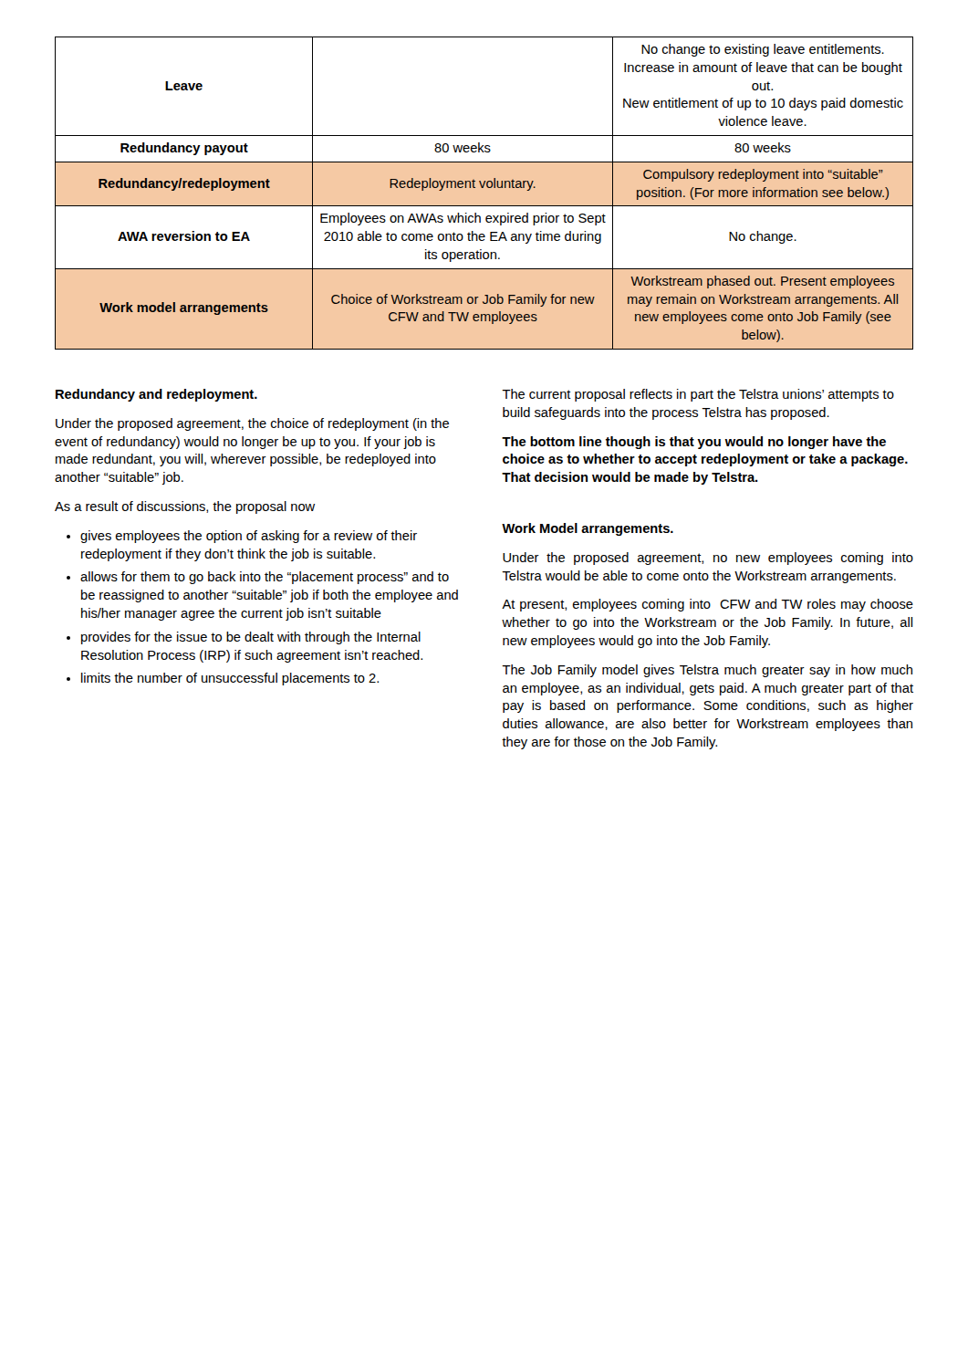| Leave | | No change to existing leave entitlements. Increase in amount of leave that can be bought out. New entitlement of up to 10 days paid domestic violence leave. |
| Redundancy payout | 80 weeks | 80 weeks |
| Redundancy/redeployment | Redeployment voluntary. | Compulsory redeployment into “suitable” position. (For more information see below.) |
| AWA reversion to EA | Employees on AWAs which expired prior to Sept 2010 able to come onto the EA any time during its operation. | No change. |
| Work model arrangements | Choice of Workstream or Job Family for new CFW and TW employees | Workstream phased out. Present employees may remain on Workstream arrangements. All new employees come onto Job Family (see below). |
Redundancy and redeployment.
Under the proposed agreement, the choice of redeployment (in the event of redundancy) would no longer be up to you. If your job is made redundant, you will, wherever possible, be redeployed into another “suitable” job.
As a result of discussions, the proposal now
gives employees the option of asking for a review of their redeployment if they don’t think the job is suitable.
allows for them to go back into the “placement process” and to be reassigned to another “suitable” job if both the employee and his/her manager agree the current job isn’t suitable
provides for the issue to be dealt with through the Internal Resolution Process (IRP) if such agreement isn’t reached.
limits the number of unsuccessful placements to 2.
The current proposal reflects in part the Telstra unions’ attempts to build safeguards into the process Telstra has proposed.
The bottom line though is that you would no longer have the choice as to whether to accept redeployment or take a package. That decision would be made by Telstra.
Work Model arrangements.
Under the proposed agreement, no new employees coming into Telstra would be able to come onto the Workstream arrangements.
At present, employees coming into CFW and TW roles may choose whether to go into the Workstream or the Job Family. In future, all new employees would go into the Job Family.
The Job Family model gives Telstra much greater say in how much an employee, as an individual, gets paid. A much greater part of that pay is based on performance. Some conditions, such as higher duties allowance, are also better for Workstream employees than they are for those on the Job Family.